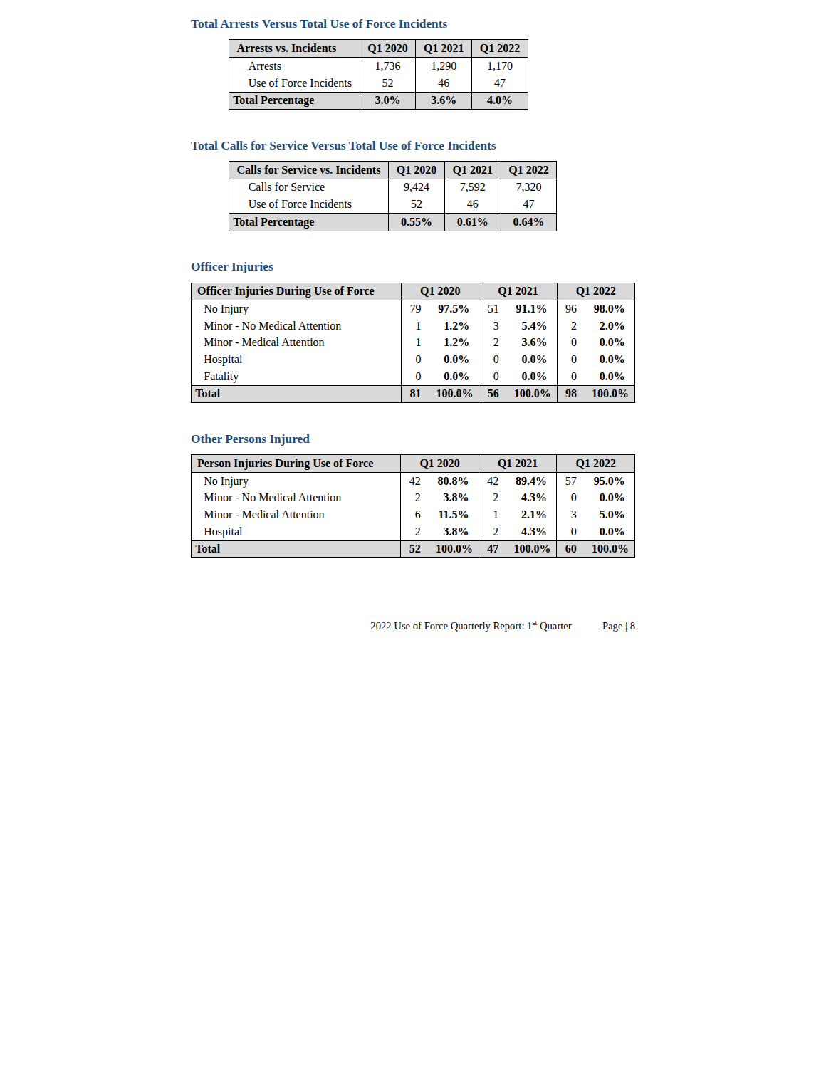Total Arrests Versus Total Use of Force Incidents
| Arrests vs. Incidents | Q1 2020 | Q1 2021 | Q1 2022 |
| --- | --- | --- | --- |
| Arrests | 1,736 | 1,290 | 1,170 |
| Use of Force Incidents | 52 | 46 | 47 |
| Total Percentage | 3.0% | 3.6% | 4.0% |
Total Calls for Service Versus Total Use of Force Incidents
| Calls for Service vs. Incidents | Q1 2020 | Q1 2021 | Q1 2022 |
| --- | --- | --- | --- |
| Calls for Service | 9,424 | 7,592 | 7,320 |
| Use of Force Incidents | 52 | 46 | 47 |
| Total Percentage | 0.55% | 0.61% | 0.64% |
Officer Injuries
| Officer Injuries During Use of Force | Q1 2020 | Q1 2021 | Q1 2022 |
| --- | --- | --- | --- |
| No Injury | 79 | 97.5% | 51 | 91.1% | 96 | 98.0% |
| Minor - No Medical Attention | 1 | 1.2% | 3 | 5.4% | 2 | 2.0% |
| Minor - Medical Attention | 1 | 1.2% | 2 | 3.6% | 0 | 0.0% |
| Hospital | 0 | 0.0% | 0 | 0.0% | 0 | 0.0% |
| Fatality | 0 | 0.0% | 0 | 0.0% | 0 | 0.0% |
| Total | 81 | 100.0% | 56 | 100.0% | 98 | 100.0% |
Other Persons Injured
| Person Injuries During Use of Force | Q1 2020 | Q1 2021 | Q1 2022 |
| --- | --- | --- | --- |
| No Injury | 42 | 80.8% | 42 | 89.4% | 57 | 95.0% |
| Minor - No Medical Attention | 2 | 3.8% | 2 | 4.3% | 0 | 0.0% |
| Minor - Medical Attention | 6 | 11.5% | 1 | 2.1% | 3 | 5.0% |
| Hospital | 2 | 3.8% | 2 | 4.3% | 0 | 0.0% |
| Total | 52 | 100.0% | 47 | 100.0% | 60 | 100.0% |
2022 Use of Force Quarterly Report: 1st QuarterPage | 8